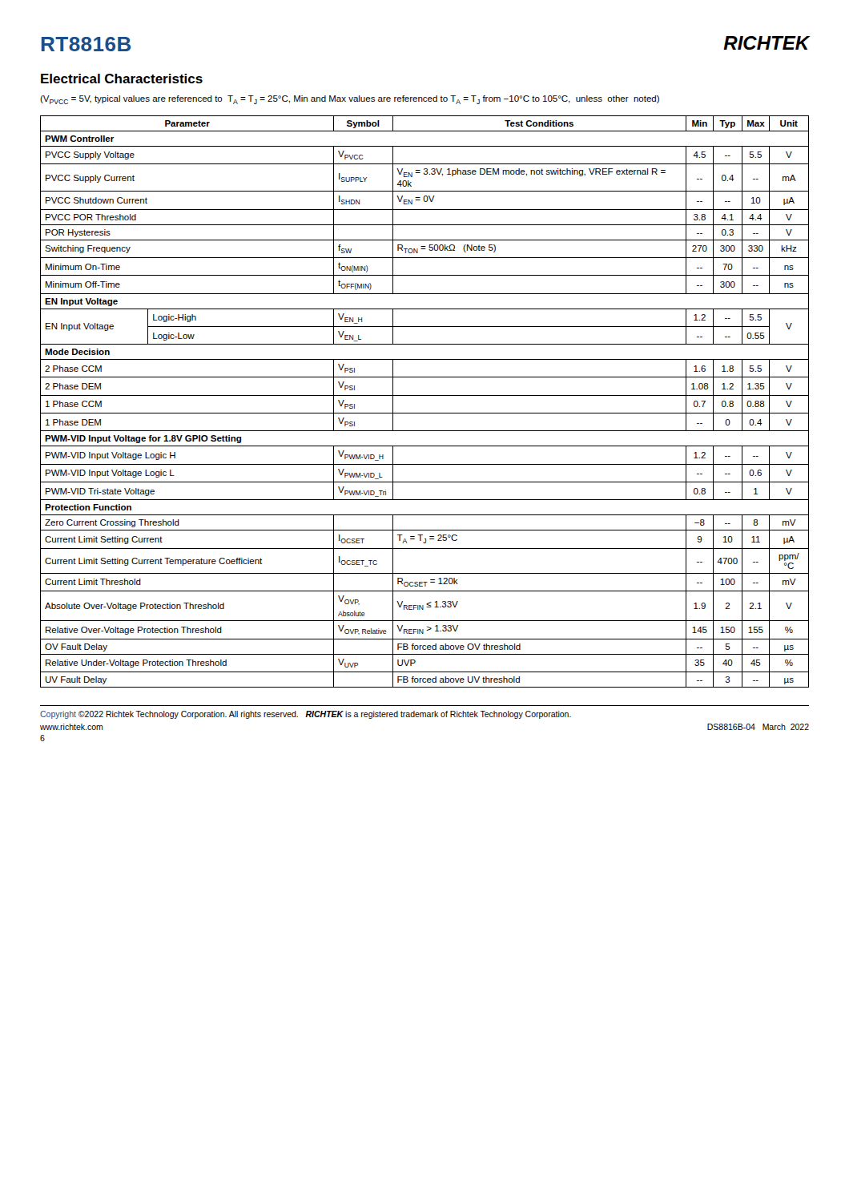RT8816B
RICH TEK
Electrical Characteristics
(VPVCC = 5V, typical values are referenced to TA = TJ = 25°C, Min and Max values are referenced to TA = TJ from −10°C to 105°C, unless other noted)
| Parameter | Symbol | Test Conditions | Min | Typ | Max | Unit |
| --- | --- | --- | --- | --- | --- | --- |
| PWM Controller |
| PVCC Supply Voltage | V PVCC | | 4.5 | -- | 5.5 | V |
| PVCC Supply Current | I SUPPLY | V EN = 3.3V, 1phase DEM mode, not switching, VREF external R = 40k | -- | 0.4 | -- | mA |
| PVCC Shutdown Current | I SHDN | V EN = 0V | -- | -- | 10 | µA |
| PVCC POR Threshold | | | 3.8 | 4.1 | 4.4 | V |
| POR Hysteresis | | | -- | 0.3 | -- | V |
| Switching Frequency | f SW | R TON = 500kΩ (Note 5) | 270 | 300 | 330 | kHz |
| Minimum On-Time | t ON(MIN) | | -- | 70 | -- | ns |
| Minimum Off-Time | t OFF(MIN) | | -- | 300 | -- | ns |
| EN Input Voltage |
| EN Input Voltage | Logic-High | V EN_H | | 1.2 | -- | 5.5 | V |
| Logic-Low | V EN_L | | -- | -- | 0.55 |
| Mode Decision |
| 2 Phase CCM | V PSI | | 1.6 | 1.8 | 5.5 | V |
| 2 Phase DEM | V PSI | | 1.08 | 1.2 | 1.35 | V |
| 1 Phase CCM | V PSI | | 0.7 | 0.8 | 0.88 | V |
| 1 Phase DEM | V PSI | | -- | 0 | 0.4 | V |
| PWM-VID Input Voltage for 1.8V GPIO Setting |
| PWM-VID Input Voltage Logic H | V PWM-VID_H | | 1.2 | -- | -- | V |
| PWM-VID Input Voltage Logic L | V PWM-VID_L | | -- | -- | 0.6 | V |
| PWM-VID Tri-state Voltage | V PWM-VID_Tri | | 0.8 | -- | 1 | V |
| Protection Function |
| Zero Current Crossing Threshold | | | −8 | -- | 8 | mV |
| Current Limit Setting Current | I OCSET | T A = T J = 25°C | 9 | 10 | 11 | µA |
| Current Limit Setting Current Temperature Coefficient | I OCSET_TC | | -- | 4700 | -- | ppm/°C |
| Current Limit Threshold | | R OCSET = 120k | -- | 100 | -- | mV |
| Absolute Over-Voltage Protection Threshold | V OVP, Absolute | V REFIN ≤ 1.33V | 1.9 | 2 | 2.1 | V |
| Relative Over-Voltage Protection Threshold | V OVP, Relative | V REFIN > 1.33V | 145 | 150 | 155 | % |
| OV Fault Delay | | FB forced above OV threshold | -- | 5 | -- | µs |
| Relative Under-Voltage Protection Threshold | V UVP | UVP | 35 | 40 | 45 | % |
| UV Fault Delay | | FB forced above UV threshold | -- | 3 | -- | µs |
Copyright ©2022 Richtek Technology Corporation. All rights reserved. RICHTEK is a registered trademark of Richtek Technology Corporation.
www.richtek.com DS8816B-04 March 2022
6